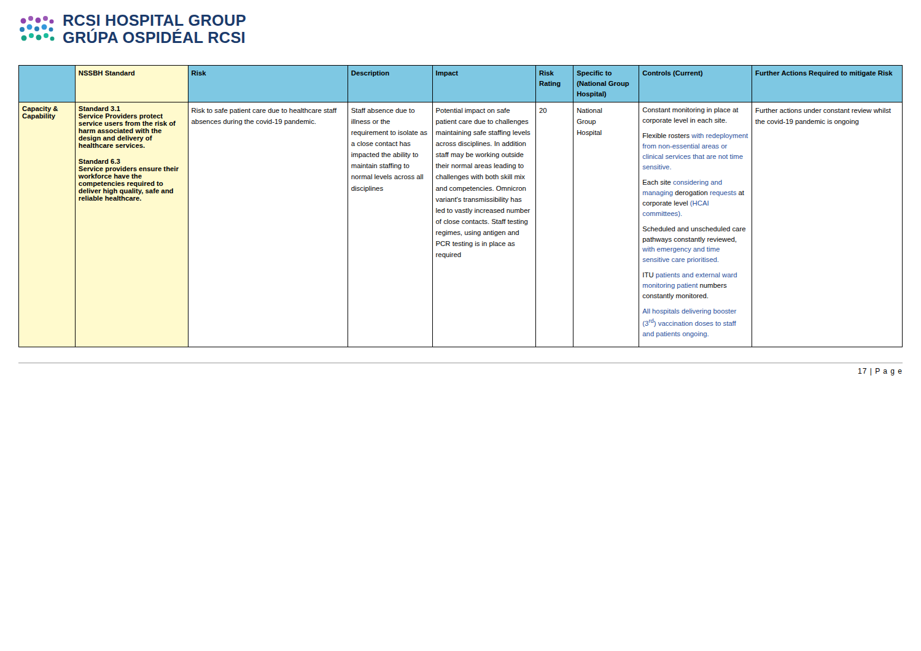RCSI HOSPITAL GROUP
GRÚPA OSPIDÉAL RCSI
| | NSSBH Standard | Risk | Description | Impact | Risk Rating | Specific to (National Group Hospital) | Controls (Current) | Further Actions Required to mitigate Risk |
| --- | --- | --- | --- | --- | --- | --- | --- | --- |
| Capacity & Capability | Standard 3.1 Service Providers protect service users from the risk of harm associated with the design and delivery of healthcare services. Standard 6.3 Service providers ensure their workforce have the competencies required to deliver high quality, safe and reliable healthcare. | Risk to safe patient care due to healthcare staff absences during the covid-19 pandemic. | Staff absence due to illness or the requirement to isolate as a close contact has impacted the ability to maintain staffing to normal levels across all disciplines | Potential impact on safe patient care due to challenges maintaining safe staffing levels across disciplines. In addition staff may be working outside their normal areas leading to challenges with both skill mix and competencies. Omnicron variant's transmissibility has led to vastly increased number of close contacts. Staff testing regimes, using antigen and PCR testing is in place as required | 20 | National Group Hospital | Constant monitoring in place at corporate level in each site. Flexible rosters with redeployment from non-essential areas or clinical services that are not time sensitive. Each site considering and managing derogation requests at corporate level (HCAI committees). Scheduled and unscheduled care pathways constantly reviewed, with emergency and time sensitive care prioritised. ITU patients and external ward monitoring patient numbers constantly monitored. All hospitals delivering booster (3 rd ) vaccination doses to staff and patients ongoing. | Further actions under constant review whilst the covid-19 pandemic is ongoing |
17 | P a g e